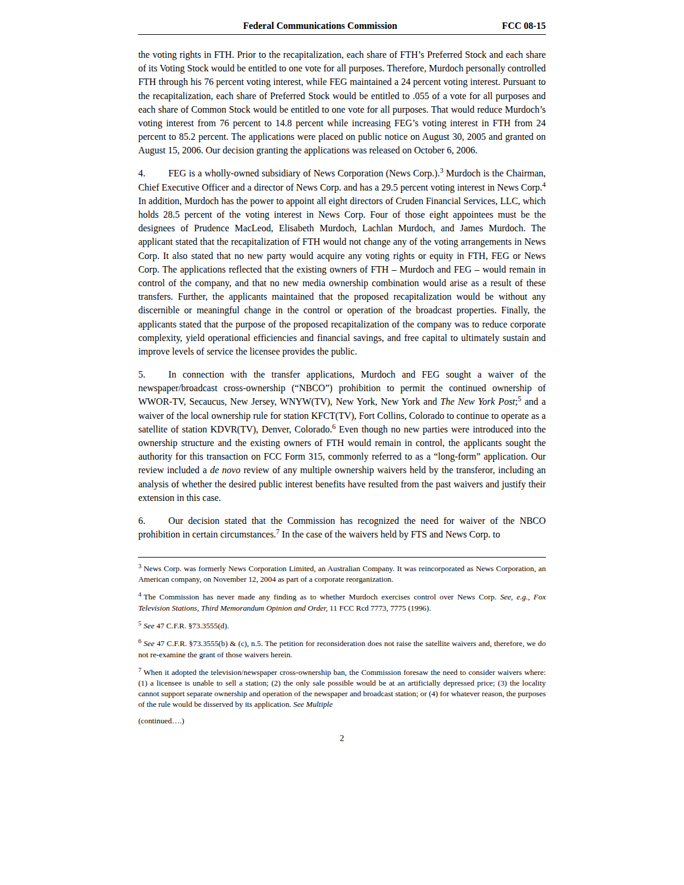Federal Communications Commission FCC 08-15
the voting rights in FTH. Prior to the recapitalization, each share of FTH’s Preferred Stock and each share of its Voting Stock would be entitled to one vote for all purposes. Therefore, Murdoch personally controlled FTH through his 76 percent voting interest, while FEG maintained a 24 percent voting interest. Pursuant to the recapitalization, each share of Preferred Stock would be entitled to .055 of a vote for all purposes and each share of Common Stock would be entitled to one vote for all purposes. That would reduce Murdoch’s voting interest from 76 percent to 14.8 percent while increasing FEG’s voting interest in FTH from 24 percent to 85.2 percent. The applications were placed on public notice on August 30, 2005 and granted on August 15, 2006. Our decision granting the applications was released on October 6, 2006.
4. FEG is a wholly-owned subsidiary of News Corporation (News Corp.).3 Murdoch is the Chairman, Chief Executive Officer and a director of News Corp. and has a 29.5 percent voting interest in News Corp.4 In addition, Murdoch has the power to appoint all eight directors of Cruden Financial Services, LLC, which holds 28.5 percent of the voting interest in News Corp. Four of those eight appointees must be the designees of Prudence MacLeod, Elisabeth Murdoch, Lachlan Murdoch, and James Murdoch. The applicant stated that the recapitalization of FTH would not change any of the voting arrangements in News Corp. It also stated that no new party would acquire any voting rights or equity in FTH, FEG or News Corp. The applications reflected that the existing owners of FTH – Murdoch and FEG – would remain in control of the company, and that no new media ownership combination would arise as a result of these transfers. Further, the applicants maintained that the proposed recapitalization would be without any discernible or meaningful change in the control or operation of the broadcast properties. Finally, the applicants stated that the purpose of the proposed recapitalization of the company was to reduce corporate complexity, yield operational efficiencies and financial savings, and free capital to ultimately sustain and improve levels of service the licensee provides the public.
5. In connection with the transfer applications, Murdoch and FEG sought a waiver of the newspaper/broadcast cross-ownership (“NBCO”) prohibition to permit the continued ownership of WWOR-TV, Secaucus, New Jersey, WNYW(TV), New York, New York and The New York Post;5 and a waiver of the local ownership rule for station KFCT(TV), Fort Collins, Colorado to continue to operate as a satellite of station KDVR(TV), Denver, Colorado.6 Even though no new parties were introduced into the ownership structure and the existing owners of FTH would remain in control, the applicants sought the authority for this transaction on FCC Form 315, commonly referred to as a “long-form” application. Our review included a de novo review of any multiple ownership waivers held by the transferor, including an analysis of whether the desired public interest benefits have resulted from the past waivers and justify their extension in this case.
6. Our decision stated that the Commission has recognized the need for waiver of the NBCO prohibition in certain circumstances.7 In the case of the waivers held by FTS and News Corp. to
3 News Corp. was formerly News Corporation Limited, an Australian Company. It was reincorporated as News Corporation, an American company, on November 12, 2004 as part of a corporate reorganization.
4 The Commission has never made any finding as to whether Murdoch exercises control over News Corp. See, e.g., Fox Television Stations, Third Memorandum Opinion and Order, 11 FCC Rcd 7773, 7775 (1996).
5 See 47 C.F.R. §73.3555(d).
6 See 47 C.F.R. §73.3555(b) & (c), n.5. The petition for reconsideration does not raise the satellite waivers and, therefore, we do not re-examine the grant of those waivers herein.
7 When it adopted the television/newspaper cross-ownership ban, the Commission foresaw the need to consider waivers where: (1) a licensee is unable to sell a station; (2) the only sale possible would be at an artificially depressed price; (3) the locality cannot support separate ownership and operation of the newspaper and broadcast station; or (4) for whatever reason, the purposes of the rule would be disserved by its application. See Multiple
(continued….)
2